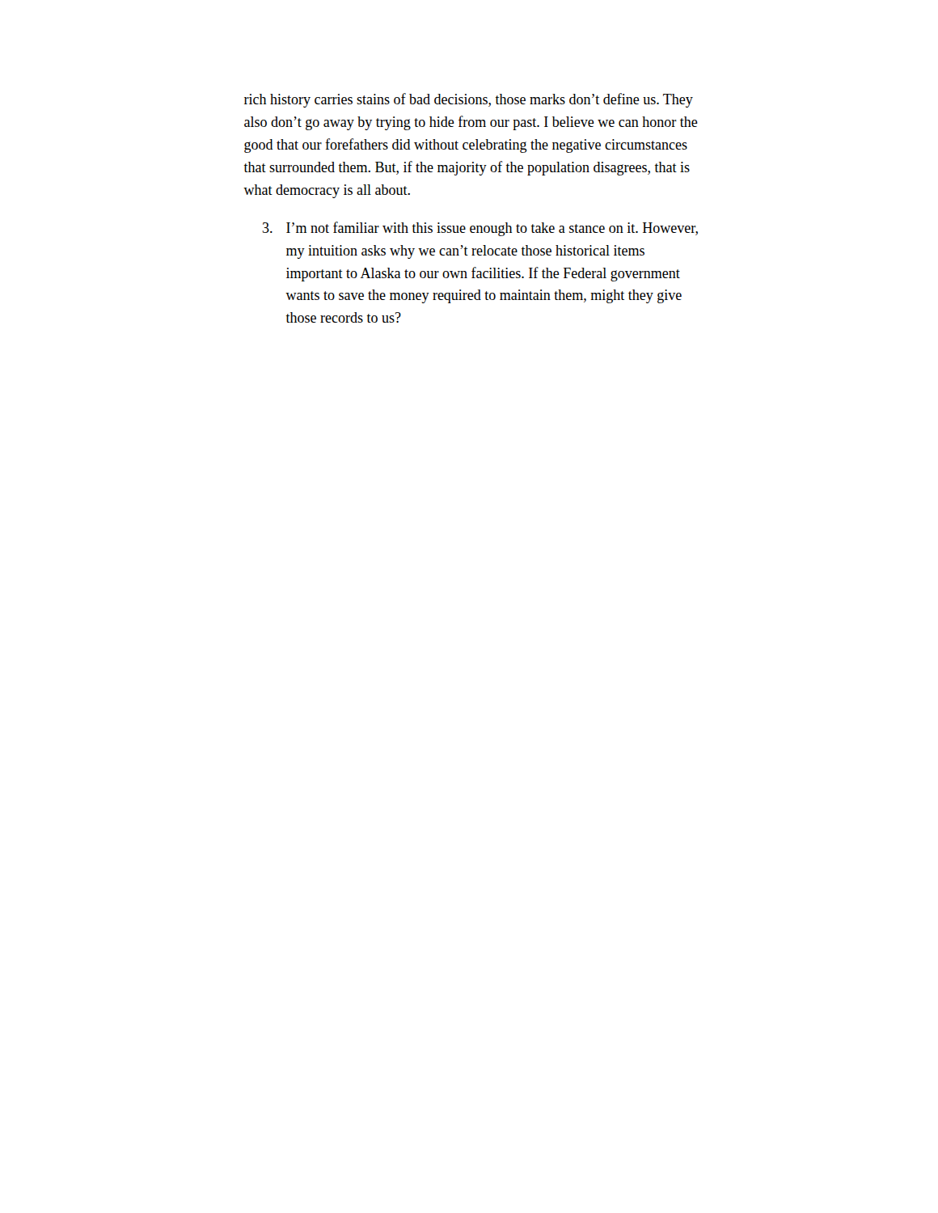rich history carries stains of bad decisions, those marks don’t define us. They also don’t go away by trying to hide from our past. I believe we can honor the good that our forefathers did without celebrating the negative circumstances that surrounded them. But, if the majority of the population disagrees, that is what democracy is all about.
I’m not familiar with this issue enough to take a stance on it. However, my intuition asks why we can’t relocate those historical items important to Alaska to our own facilities. If the Federal government wants to save the money required to maintain them, might they give those records to us?